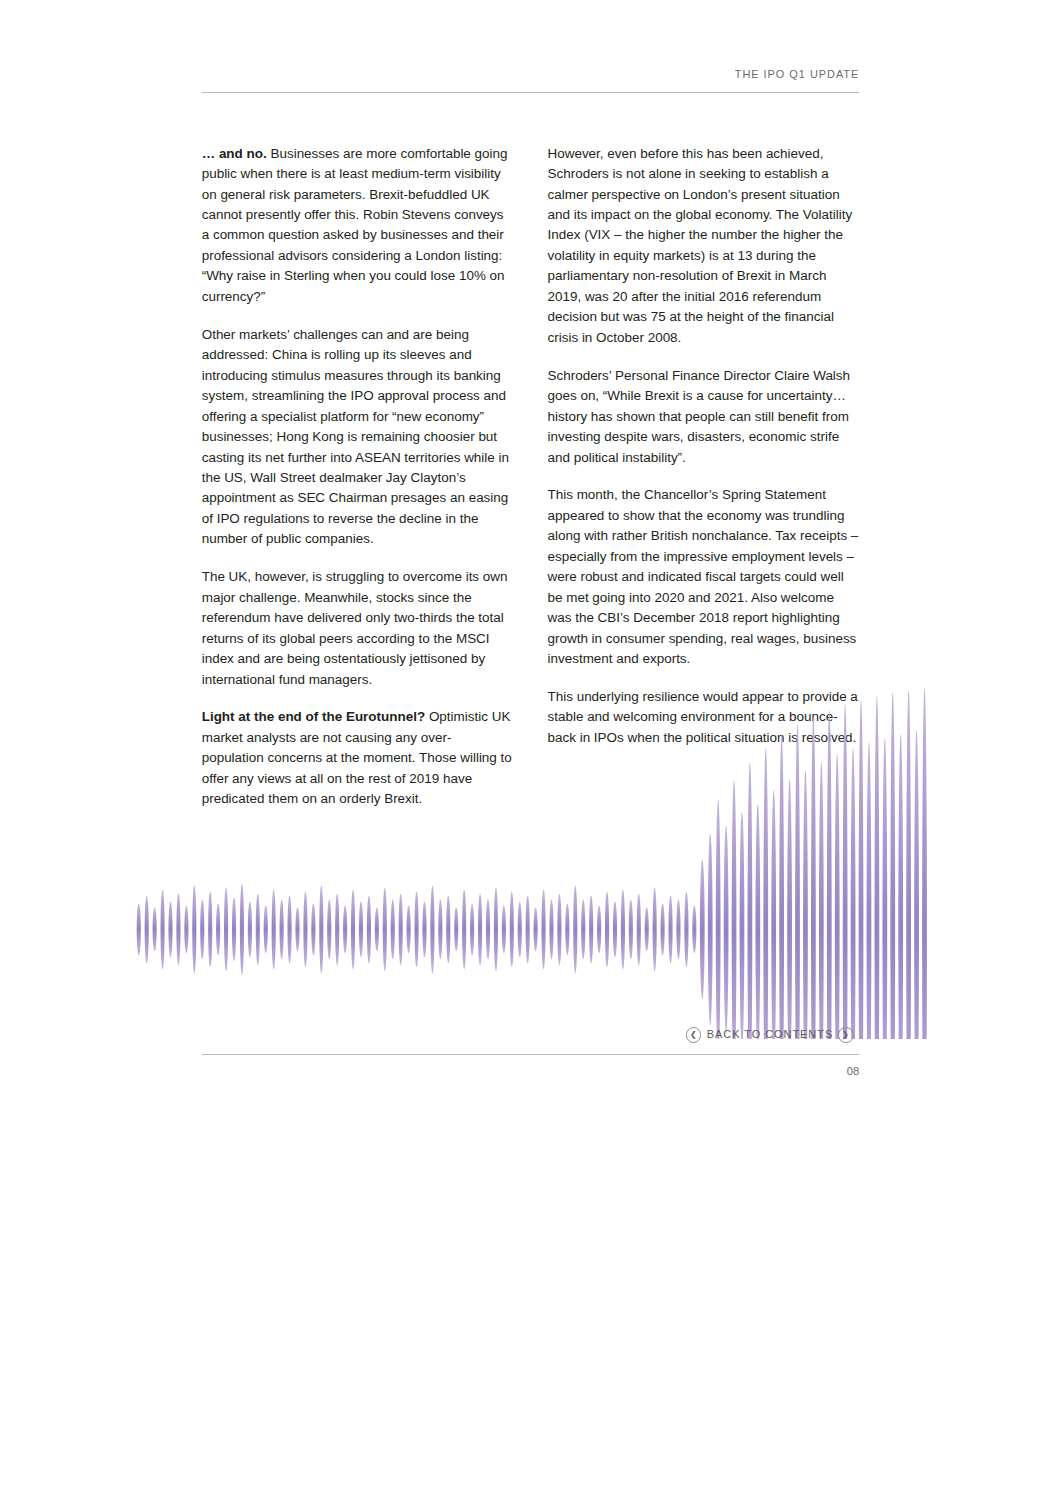The IPO Q1 Update
… and no. Businesses are more comfortable going public when there is at least medium-term visibility on general risk parameters. Brexit-befuddled UK cannot presently offer this. Robin Stevens conveys a common question asked by businesses and their professional advisors considering a London listing: “Why raise in Sterling when you could lose 10% on currency?”
Other markets’ challenges can and are being addressed: China is rolling up its sleeves and introducing stimulus measures through its banking system, streamlining the IPO approval process and offering a specialist platform for “new economy” businesses; Hong Kong is remaining choosier but casting its net further into ASEAN territories while in the US, Wall Street dealmaker Jay Clayton’s appointment as SEC Chairman presages an easing of IPO regulations to reverse the decline in the number of public companies.
The UK, however, is struggling to overcome its own major challenge. Meanwhile, stocks since the referendum have delivered only two-thirds the total returns of its global peers according to the MSCI index and are being ostentatiously jettisoned by international fund managers.
Light at the end of the Eurotunnel? Optimistic UK market analysts are not causing any over-population concerns at the moment. Those willing to offer any views at all on the rest of 2019 have predicated them on an orderly Brexit.
However, even before this has been achieved, Schroders is not alone in seeking to establish a calmer perspective on London’s present situation and its impact on the global economy. The Volatility Index (VIX – the higher the number the higher the volatility in equity markets) is at 13 during the parliamentary non-resolution of Brexit in March 2019, was 20 after the initial 2016 referendum decision but was 75 at the height of the financial crisis in October 2008.
Schroders’ Personal Finance Director Claire Walsh goes on, “While Brexit is a cause for uncertainty… history has shown that people can still benefit from investing despite wars, disasters, economic strife and political instability”.
This month, the Chancellor’s Spring Statement appeared to show that the economy was trundling along with rather British nonchalance. Tax receipts – especially from the impressive employment levels – were robust and indicated fiscal targets could well be met going into 2020 and 2021. Also welcome was the CBI’s December 2018 report highlighting growth in consumer spending, real wages, business investment and exports.
This underlying resilience would appear to provide a stable and welcoming environment for a bounce-back in IPOs when the political situation is resolved.
❮Back to contents❯
08